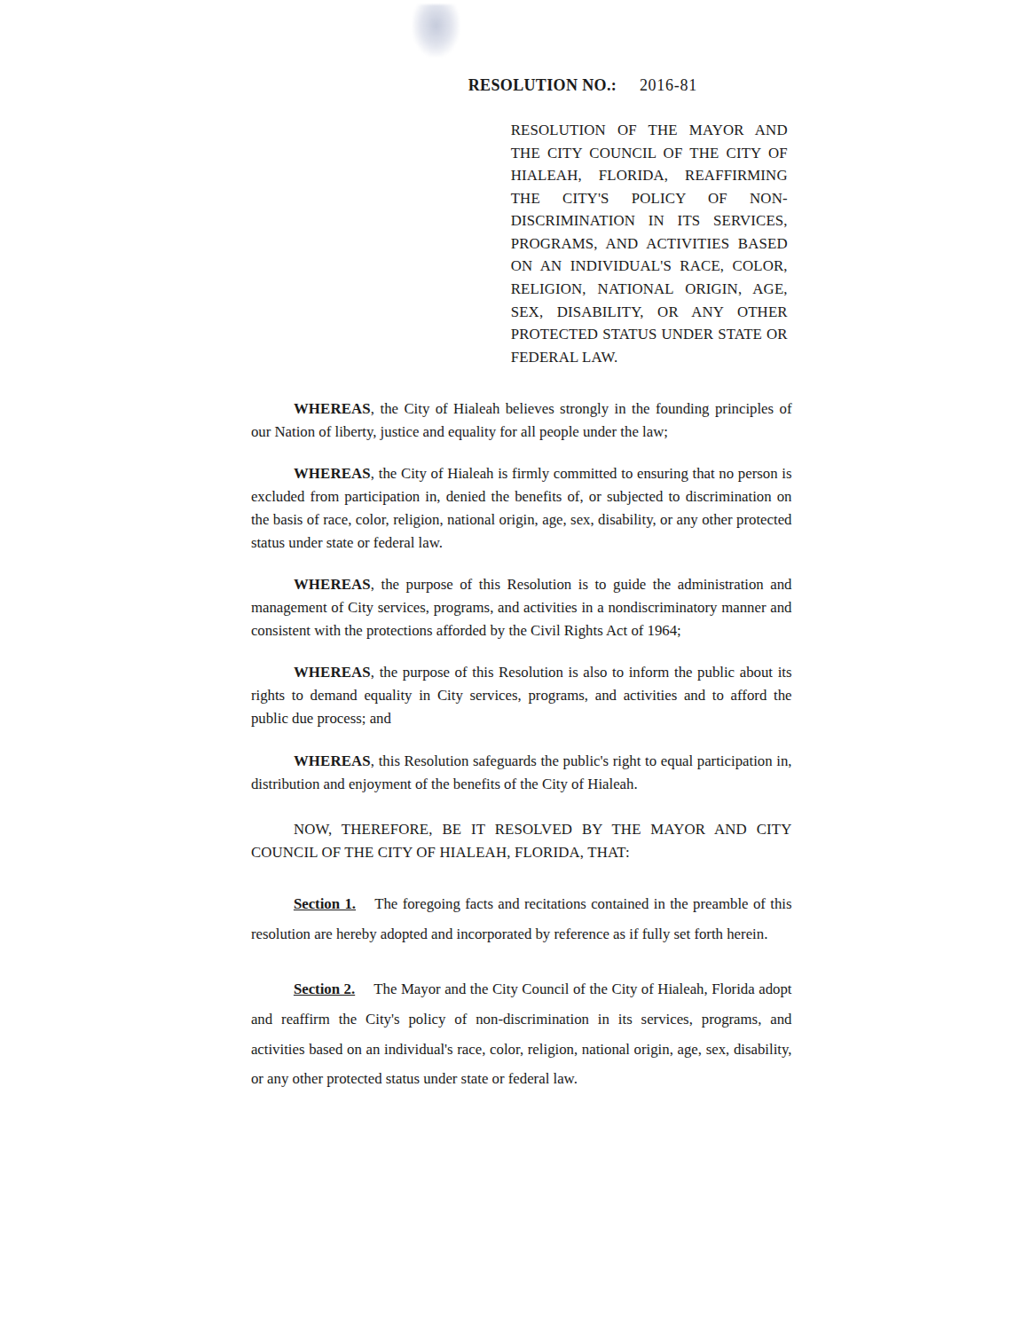RESOLUTION NO.: 2016-81
Resolution of the Mayor and the City Council of the City of Hialeah, Florida, reaffirming the City's policy of non-discrimination in its services, programs, and activities based on an individual's race, color, religion, national origin, age, sex, disability, or any other protected status under state or federal law.
WHEREAS, the City of Hialeah believes strongly in the founding principles of our Nation of liberty, justice and equality for all people under the law;
WHEREAS, the City of Hialeah is firmly committed to ensuring that no person is excluded from participation in, denied the benefits of, or subjected to discrimination on the basis of race, color, religion, national origin, age, sex, disability, or any other protected status under state or federal law.
WHEREAS, the purpose of this Resolution is to guide the administration and management of City services, programs, and activities in a nondiscriminatory manner and consistent with the protections afforded by the Civil Rights Act of 1964;
WHEREAS, the purpose of this Resolution is also to inform the public about its rights to demand equality in City services, programs, and activities and to afford the public due process; and
WHEREAS, this Resolution safeguards the public's right to equal participation in, distribution and enjoyment of the benefits of the City of Hialeah.
Now, therefore, be it resolved by the Mayor and City Council of the City of Hialeah, Florida, that:
Section 1. The foregoing facts and recitations contained in the preamble of this resolution are hereby adopted and incorporated by reference as if fully set forth herein.
Section 2. The Mayor and the City Council of the City of Hialeah, Florida adopt and reaffirm the City's policy of non-discrimination in its services, programs, and activities based on an individual's race, color, religion, national origin, age, sex, disability, or any other protected status under state or federal law.